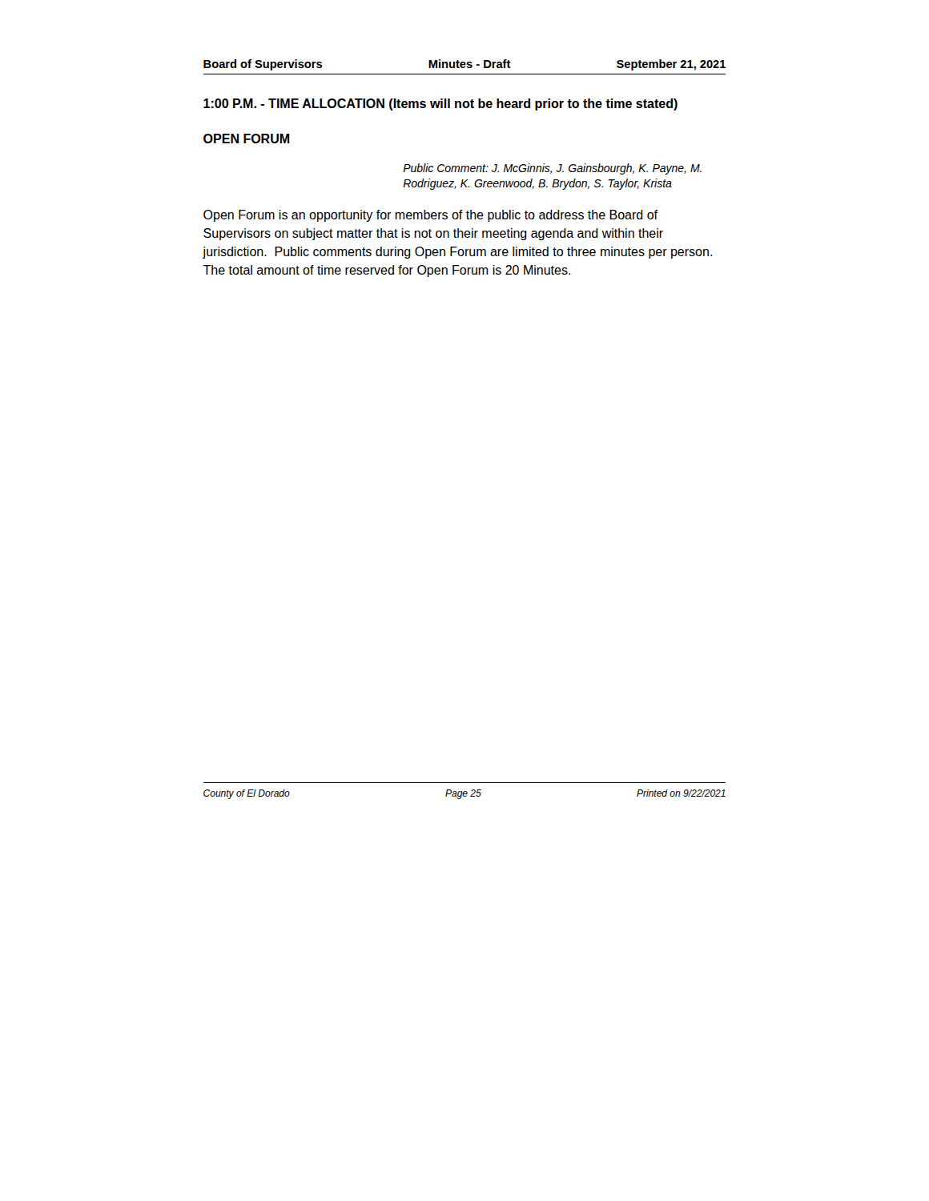Board of Supervisors
Minutes - Draft
September 21, 2021
1:00 P.M. - TIME ALLOCATION (Items will not be heard prior to the time stated)
OPEN FORUM
Public Comment: J. McGinnis, J. Gainsbourgh, K. Payne, M. Rodriguez, K. Greenwood, B. Brydon, S. Taylor, Krista
Open Forum is an opportunity for members of the public to address the Board of Supervisors on subject matter that is not on their meeting agenda and within their jurisdiction. Public comments during Open Forum are limited to three minutes per person. The total amount of time reserved for Open Forum is 20 Minutes.
County of El Dorado
Page 25
Printed on 9/22/2021